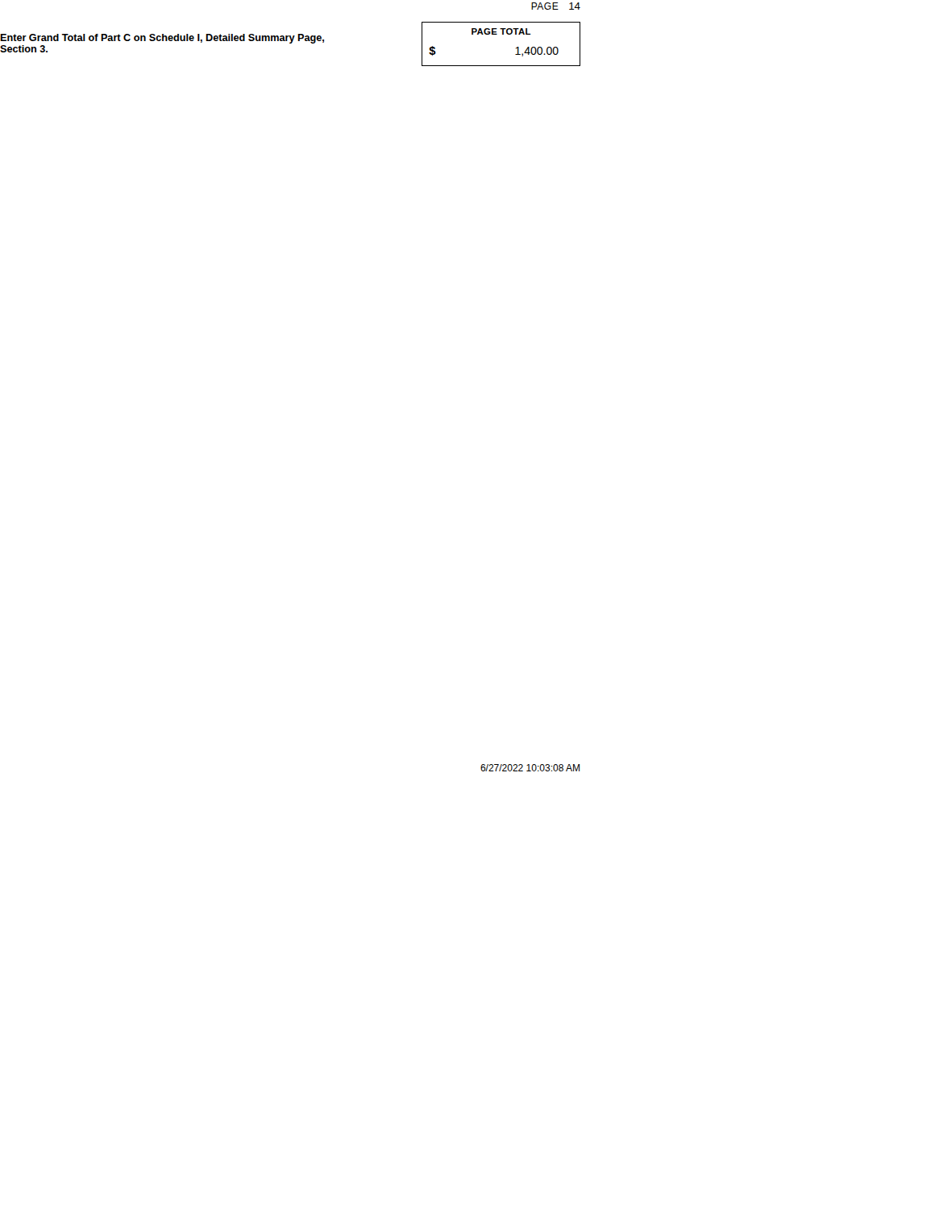PAGE 14
Enter Grand Total of Part C on Schedule I, Detailed Summary Page, Section 3.
PAGE TOTAL
$ 1,400.00
6/27/2022 10:03:08 AM